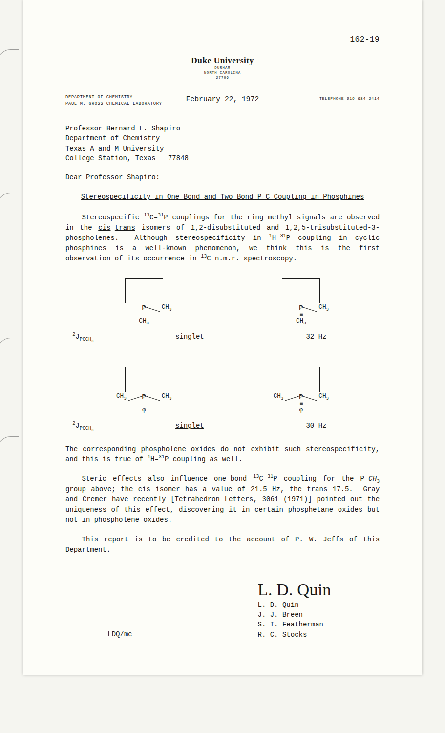162-19
Duke University
DURHAM
NORTH CAROLINA
27706
Department of Chemistry
Paul M. Gross Chemical Laboratory
February 22, 1972
Telephone 919—684—2414
Professor Bernard L. Shapiro
Department of Chemistry
Texas A and M University
College Station, Texas 77848
Dear Professor Shapiro:
Stereospecificity in One–Bond and Two–Bond P–C Coupling in Phosphines
Stereospecific 13C–31P couplings for the ring methyl signals are observed in the cis–trans isomers of 1,2-disubstituted and 1,2,5-trisubstituted-3-phospholenes. Although stereospecificity in 1H–31P coupling in cyclic phosphines is a well-known phenomenon, we think this is the first observation of its occurrence in 13C n.m.r. spectroscopy.
P CH3
CH3
P ≡ CH3
CH3
2JPCCH3
singlet
32 Hz
P CH3 CH3
φ
P ≡ CH3 CH3
φ
2JPCCH3
singlet
30 Hz
The corresponding phospholene oxides do not exhibit such stereospecificity, and this is true of 1H–31P coupling as well.
Steric effects also influence one–bond 13C–31P coupling for the P–CH3 group above; the cis isomer has a value of 21.5 Hz, the trans 17.5. Gray and Cremer have recently [Tetrahedron Letters, 3061 (1971)] pointed out the uniqueness of this effect, discovering it in certain phosphetane oxides but not in phospholene oxides.
This report is to be credited to the account of P. W. Jeffs of this Department.
LDQ/mc
L. D. Quin
L. D. Quin
J. J. Breen
S. I. Featherman
R. C. Stocks